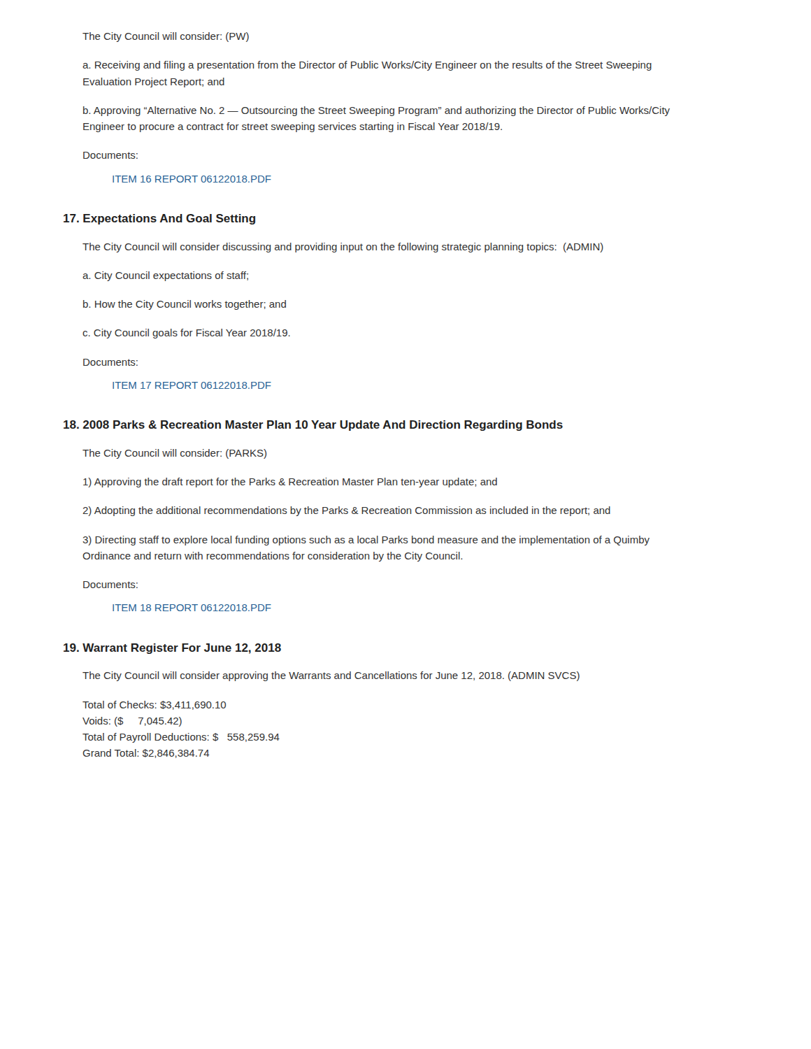The City Council will consider: (PW)
a. Receiving and filing a presentation from the Director of Public Works/City Engineer on the results of the Street Sweeping Evaluation Project Report; and
b. Approving “Alternative No. 2 — Outsourcing the Street Sweeping Program” and authorizing the Director of Public Works/City Engineer to procure a contract for street sweeping services starting in Fiscal Year 2018/19.
Documents:
ITEM 16 REPORT 06122018.PDF
17. Expectations And Goal Setting
The City Council will consider discussing and providing input on the following strategic planning topics: (ADMIN)
a. City Council expectations of staff;
b. How the City Council works together; and
c. City Council goals for Fiscal Year 2018/19.
Documents:
ITEM 17 REPORT 06122018.PDF
18. 2008 Parks & Recreation Master Plan 10 Year Update And Direction Regarding Bonds
The City Council will consider: (PARKS)
1) Approving the draft report for the Parks & Recreation Master Plan ten-year update; and
2) Adopting the additional recommendations by the Parks & Recreation Commission as included in the report; and
3) Directing staff to explore local funding options such as a local Parks bond measure and the implementation of a Quimby Ordinance and return with recommendations for consideration by the City Council.
Documents:
ITEM 18 REPORT 06122018.PDF
19. Warrant Register For June 12, 2018
The City Council will consider approving the Warrants and Cancellations for June 12, 2018. (ADMIN SVCS)
Total of Checks: $3,411,690.10
Voids: ($ 7,045.42)
Total of Payroll Deductions: $ 558,259.94
Grand Total: $2,846,384.74